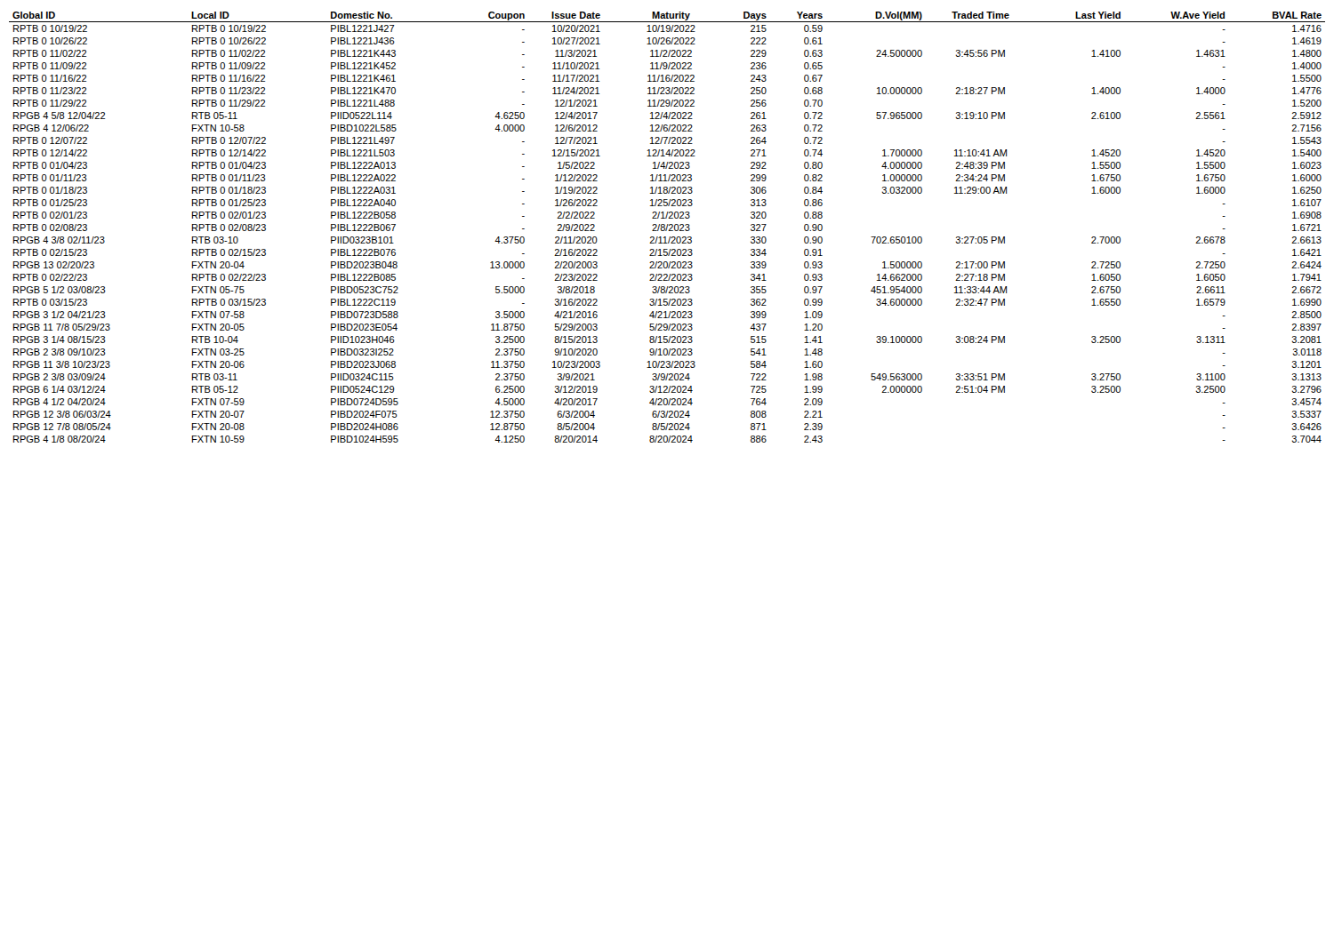| Global ID | Local ID | Domestic No. | Coupon | Issue Date | Maturity | Days | Years | D.Vol(MM) | Traded Time | Last Yield | W.Ave Yield | BVAL Rate |
| --- | --- | --- | --- | --- | --- | --- | --- | --- | --- | --- | --- | --- |
| RPTB 0 10/19/22 | RPTB 0 10/19/22 | PIBL1221J427 | - | 10/20/2021 | 10/19/2022 | 215 | 0.59 | | | | - | 1.4716 |
| RPTB 0 10/26/22 | RPTB 0 10/26/22 | PIBL1221J436 | - | 10/27/2021 | 10/26/2022 | 222 | 0.61 | | | | - | 1.4619 |
| RPTB 0 11/02/22 | RPTB 0 11/02/22 | PIBL1221K443 | - | 11/3/2021 | 11/2/2022 | 229 | 0.63 | 24.500000 | 3:45:56 PM | 1.4100 | 1.4631 | 1.4800 |
| RPTB 0 11/09/22 | RPTB 0 11/09/22 | PIBL1221K452 | - | 11/10/2021 | 11/9/2022 | 236 | 0.65 | | | | - | 1.4000 |
| RPTB 0 11/16/22 | RPTB 0 11/16/22 | PIBL1221K461 | - | 11/17/2021 | 11/16/2022 | 243 | 0.67 | | | | - | 1.5500 |
| RPTB 0 11/23/22 | RPTB 0 11/23/22 | PIBL1221K470 | - | 11/24/2021 | 11/23/2022 | 250 | 0.68 | 10.000000 | 2:18:27 PM | 1.4000 | 1.4000 | 1.4776 |
| RPTB 0 11/29/22 | RPTB 0 11/29/22 | PIBL1221L488 | - | 12/1/2021 | 11/29/2022 | 256 | 0.70 | | | | - | 1.5200 |
| RPGB 4 5/8 12/04/22 | RTB 05-11 | PIID0522L114 | 4.6250 | 12/4/2017 | 12/4/2022 | 261 | 0.72 | 57.965000 | 3:19:10 PM | 2.6100 | 2.5561 | 2.5912 |
| RPGB 4 12/06/22 | FXTN 10-58 | PIBD1022L585 | 4.0000 | 12/6/2012 | 12/6/2022 | 263 | 0.72 | | | | - | 2.7156 |
| RPTB 0 12/07/22 | RPTB 0 12/07/22 | PIBL1221L497 | - | 12/7/2021 | 12/7/2022 | 264 | 0.72 | | | | - | 1.5543 |
| RPTB 0 12/14/22 | RPTB 0 12/14/22 | PIBL1221L503 | - | 12/15/2021 | 12/14/2022 | 271 | 0.74 | 1.700000 | 11:10:41 AM | 1.4520 | 1.4520 | 1.5400 |
| RPTB 0 01/04/23 | RPTB 0 01/04/23 | PIBL1222A013 | - | 1/5/2022 | 1/4/2023 | 292 | 0.80 | 4.000000 | 2:48:39 PM | 1.5500 | 1.5500 | 1.6023 |
| RPTB 0 01/11/23 | RPTB 0 01/11/23 | PIBL1222A022 | - | 1/12/2022 | 1/11/2023 | 299 | 0.82 | 1.000000 | 2:34:24 PM | 1.6750 | 1.6750 | 1.6000 |
| RPTB 0 01/18/23 | RPTB 0 01/18/23 | PIBL1222A031 | - | 1/19/2022 | 1/18/2023 | 306 | 0.84 | 3.032000 | 11:29:00 AM | 1.6000 | 1.6000 | 1.6250 |
| RPTB 0 01/25/23 | RPTB 0 01/25/23 | PIBL1222A040 | - | 1/26/2022 | 1/25/2023 | 313 | 0.86 | | | | - | 1.6107 |
| RPTB 0 02/01/23 | RPTB 0 02/01/23 | PIBL1222B058 | - | 2/2/2022 | 2/1/2023 | 320 | 0.88 | | | | - | 1.6908 |
| RPTB 0 02/08/23 | RPTB 0 02/08/23 | PIBL1222B067 | - | 2/9/2022 | 2/8/2023 | 327 | 0.90 | | | | - | 1.6721 |
| RPGB 4 3/8 02/11/23 | RTB 03-10 | PIID0323B101 | 4.3750 | 2/11/2020 | 2/11/2023 | 330 | 0.90 | 702.650100 | 3:27:05 PM | 2.7000 | 2.6678 | 2.6613 |
| RPTB 0 02/15/23 | RPTB 0 02/15/23 | PIBL1222B076 | - | 2/16/2022 | 2/15/2023 | 334 | 0.91 | | | | - | 1.6421 |
| RPGB 13 02/20/23 | FXTN 20-04 | PIBD2023B048 | 13.0000 | 2/20/2003 | 2/20/2023 | 339 | 0.93 | 1.500000 | 2:17:00 PM | 2.7250 | 2.7250 | 2.6424 |
| RPTB 0 02/22/23 | RPTB 0 02/22/23 | PIBL1222B085 | - | 2/23/2022 | 2/22/2023 | 341 | 0.93 | 14.662000 | 2:27:18 PM | 1.6050 | 1.6050 | 1.7941 |
| RPGB 5 1/2 03/08/23 | FXTN 05-75 | PIBD0523C752 | 5.5000 | 3/8/2018 | 3/8/2023 | 355 | 0.97 | 451.954000 | 11:33:44 AM | 2.6750 | 2.6611 | 2.6672 |
| RPTB 0 03/15/23 | RPTB 0 03/15/23 | PIBL1222C119 | - | 3/16/2022 | 3/15/2023 | 362 | 0.99 | 34.600000 | 2:32:47 PM | 1.6550 | 1.6579 | 1.6990 |
| RPGB 3 1/2 04/21/23 | FXTN 07-58 | PIBD0723D588 | 3.5000 | 4/21/2016 | 4/21/2023 | 399 | 1.09 | | | | - | 2.8500 |
| RPGB 11 7/8 05/29/23 | FXTN 20-05 | PIBD2023E054 | 11.8750 | 5/29/2003 | 5/29/2023 | 437 | 1.20 | | | | - | 2.8397 |
| RPGB 3 1/4 08/15/23 | RTB 10-04 | PIID1023H046 | 3.2500 | 8/15/2013 | 8/15/2023 | 515 | 1.41 | 39.100000 | 3:08:24 PM | 3.2500 | 3.1311 | 3.2081 |
| RPGB 2 3/8 09/10/23 | FXTN 03-25 | PIBD0323I252 | 2.3750 | 9/10/2020 | 9/10/2023 | 541 | 1.48 | | | | - | 3.0118 |
| RPGB 11 3/8 10/23/23 | FXTN 20-06 | PIBD2023J068 | 11.3750 | 10/23/2003 | 10/23/2023 | 584 | 1.60 | | | | - | 3.1201 |
| RPGB 2 3/8 03/09/24 | RTB 03-11 | PIID0324C115 | 2.3750 | 3/9/2021 | 3/9/2024 | 722 | 1.98 | 549.563000 | 3:33:51 PM | 3.2750 | 3.1100 | 3.1313 |
| RPGB 6 1/4 03/12/24 | RTB 05-12 | PIID0524C129 | 6.2500 | 3/12/2019 | 3/12/2024 | 725 | 1.99 | 2.000000 | 2:51:04 PM | 3.2500 | 3.2500 | 3.2796 |
| RPGB 4 1/2 04/20/24 | FXTN 07-59 | PIBD0724D595 | 4.5000 | 4/20/2017 | 4/20/2024 | 764 | 2.09 | | | | - | 3.4574 |
| RPGB 12 3/8 06/03/24 | FXTN 20-07 | PIBD2024F075 | 12.3750 | 6/3/2004 | 6/3/2024 | 808 | 2.21 | | | | - | 3.5337 |
| RPGB 12 7/8 08/05/24 | FXTN 20-08 | PIBD2024H086 | 12.8750 | 8/5/2004 | 8/5/2024 | 871 | 2.39 | | | | - | 3.6426 |
| RPGB 4 1/8 08/20/24 | FXTN 10-59 | PIBD1024H595 | 4.1250 | 8/20/2014 | 8/20/2024 | 886 | 2.43 | | | | - | 3.7044 |